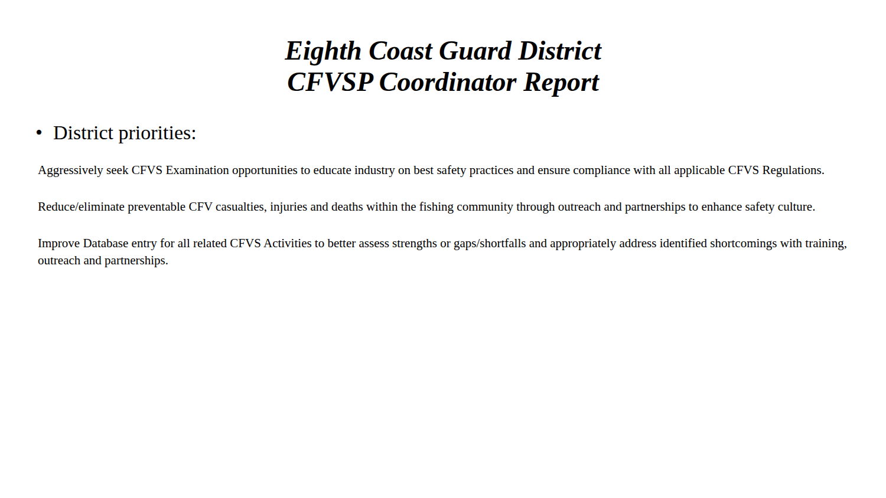Eighth Coast Guard District
CFVSP Coordinator Report
District priorities:
Aggressively seek CFVS Examination opportunities to educate industry on best safety practices and ensure compliance with all applicable CFVS Regulations.
Reduce/eliminate preventable CFV casualties, injuries and deaths within the fishing community through outreach and partnerships to enhance safety culture.
Improve Database entry for all related CFVS Activities to better assess strengths or gaps/shortfalls and appropriately address identified shortcomings with training, outreach and partnerships.